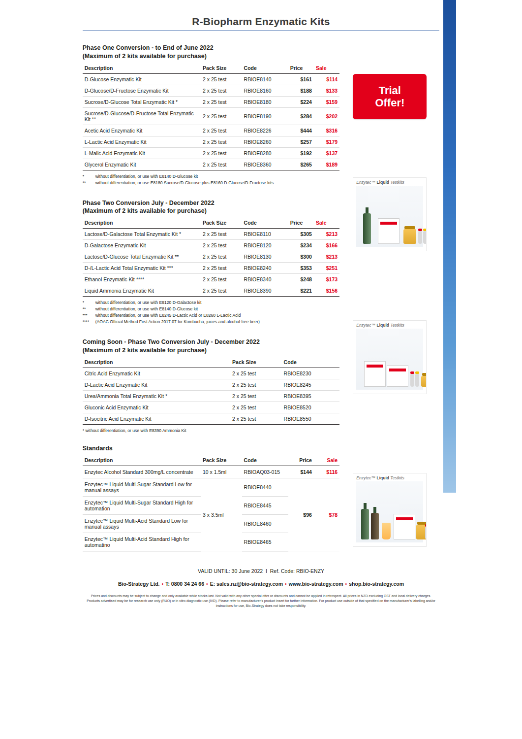R-Biopharm Enzymatic Kits
Trial
Offer!
Enzytec™ Liquid Testkits
Enzytec™ Liquid Testkits
Enzytec™ Liquid Testkits
Phase One Conversion - to End of June 2022
(Maximum of 2 kits available for purchase)
| Description | Pack Size | Code | Price | Sale |
| --- | --- | --- | --- | --- |
| D-Glucose Enzymatic Kit | 2 x 25 test | RBIOE8140 | $161 | $114 |
| D-Glucose/D-Fructose Enzymatic Kit | 2 x 25 test | RBIOE8160 | $188 | $133 |
| Sucrose/D-Glucose Total Enzymatic Kit * | 2 x 25 test | RBIOE8180 | $224 | $159 |
| Sucrose/D-Glucose/D-Fructose Total Enzymatic Kit ** | 2 x 25 test | RBIOE8190 | $284 | $202 |
| Acetic Acid Enzymatic Kit | 2 x 25 test | RBIOE8226 | $444 | $316 |
| L-Lactic Acid Enzymatic Kit | 2 x 25 test | RBIOE8260 | $257 | $179 |
| L-Malic Acid Enzymatic Kit | 2 x 25 test | RBIOE8280 | $192 | $137 |
| Glycerol Enzymatic Kit | 2 x 25 test | RBIOE8360 | $265 | $189 |
*without differentiation, or use with E8140 D-Glucose kit **without differentiation, or use E8180 Sucrose/D-Glucose plus E8160 D-Glucose/D-Fructose kits
Phase Two Conversion July - December 2022
(Maximum of 2 kits available for purchase)
| Description | Pack Size | Code | Price | Sale |
| --- | --- | --- | --- | --- |
| Lactose/D-Galactose Total Enzymatic Kit * | 2 x 25 test | RBIOE8110 | $305 | $213 |
| D-Galactose Enzymatic Kit | 2 x 25 test | RBIOE8120 | $234 | $166 |
| Lactose/D-Glucose Total Enzymatic Kit ** | 2 x 25 test | RBIOE8130 | $300 | $213 |
| D-/L-Lactic Acid Total Enzymatic Kit *** | 2 x 25 test | RBIOE8240 | $353 | $251 |
| Ethanol Enzymatic Kit **** | 2 x 25 test | RBIOE8340 | $248 | $173 |
| Liquid Ammonia Enzymatic Kit | 2 x 25 test | RBIOE8390 | $221 | $156 |
*without differentiation, or use with E8120 D-Galactose kit **without differentiation, or use with E8140 D-Glucose kit ***without differentiation, or use with E8245 D-Lactic Acid or E8260 L-Lactic Acid ****(AOAC Official Method First Action 2017.07 for Kombucha, juices and alcohol-free beer)
Coming Soon - Phase Two Conversion July - December 2022
(Maximum of 2 kits available for purchase)
| Description | Pack Size | Code |
| --- | --- | --- |
| Citric Acid Enzymatic Kit | 2 x 25 test | RBIOE8230 |
| D-Lactic Acid Enzymatic Kit | 2 x 25 test | RBIOE8245 |
| Urea/Ammonia Total Enzymatic Kit * | 2 x 25 test | RBIOE8395 |
| Gluconic Acid Enzymatic Kit | 2 x 25 test | RBIOE8520 |
| D-Isocitric Acid Enzymatic Kit | 2 x 25 test | RBIOE8550 |
* without differentiation, or use with E8390 Ammonia Kit
Standards
| Description | Pack Size | Code | Price | Sale |
| --- | --- | --- | --- | --- |
| Enzytec Alcohol Standard 300mg/L concentrate | 10 x 1.5ml | RBIOAQ03-015 | $144 | $116 |
| Enzytec™ Liquid Multi-Sugar Standard Low for manual assays | 3 x 3.5ml | RBIOE8440 | $96 | $78 |
| Enzytec™ Liquid Multi-Sugar Standard High for automation | RBIOE8445 |
| Enzytec™ Liquid Multi-Acid Standard Low for manual assays | RBIOE8460 |
| Enzytec™ Liquid Multi-Acid Standard High for automatino | RBIOE8465 |
VALID UNTIL: 30 June 2022 I Ref. Code: RBIO-ENZY
Bio-Strategy Ltd.•T: 0800 34 24 66•E: sales.nz@bio-strategy.com•www.bio-strategy.com•shop.bio-strategy.com
Prices and discounts may be subject to change and only available while stocks last. Not valid with any other special offer or discounts and cannot be applied in retrospect. All prices in NZD excluding GST and local delivery charges. Products advertised may be for research use only (RUO) or in vitro diagnostic use (IVD). Please refer to manufacturer's product insert for further information. For product use outside of that specified on the manufacturer's labelling and/or instructions for use, Bio-Strategy does not take responsibility.